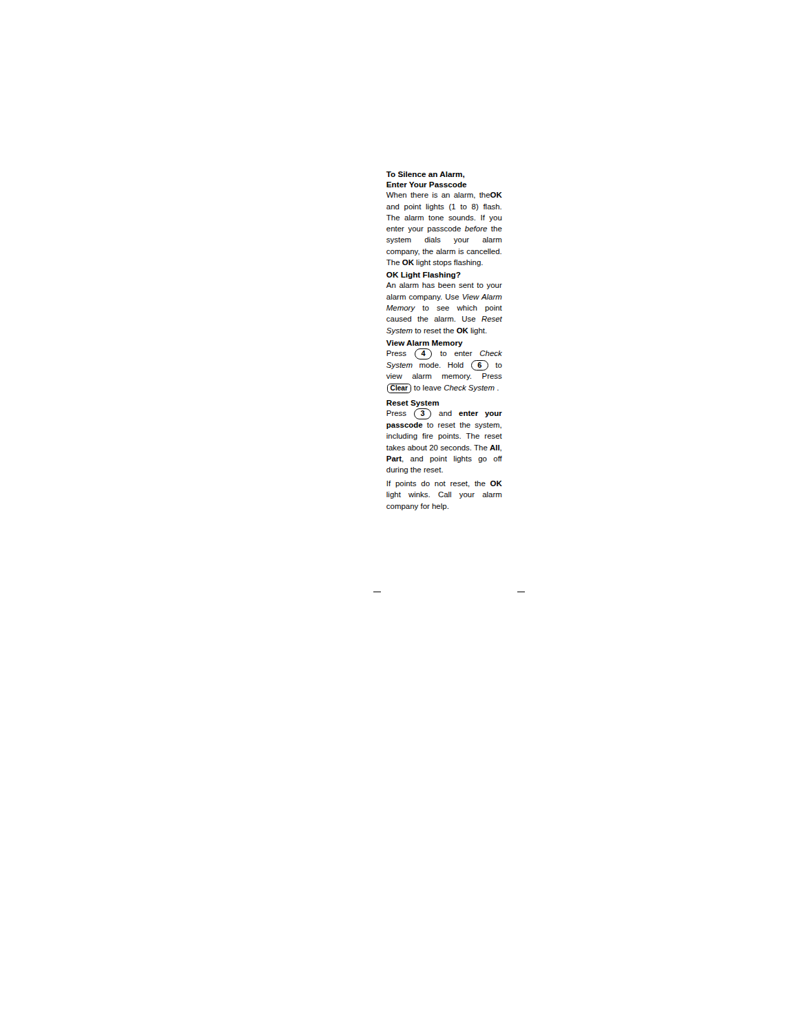To Silence an Alarm,
Enter Your Passcode
When there is an alarm, theOK and point lights (1 to 8) flash. The alarm tone sounds. If you enter your passcode before the system dials your alarm company, the alarm is cancelled. The OK light stops flashing.
OK Light Flashing?
An alarm has been sent to your alarm company. Use View Alarm Memory to see which point caused the alarm. Use Reset System to reset the OK light.
View Alarm Memory
Press 4 to enter Check System mode. Hold 6 to view alarm memory. Press Clear to leave Check System .
Reset System
Press 3 and enter your passcode to reset the system, including fire points. The reset takes about 20 seconds. The All, Part, and point lights go off during the reset.
If points do not reset, the OK light winks. Call your alarm company for help.